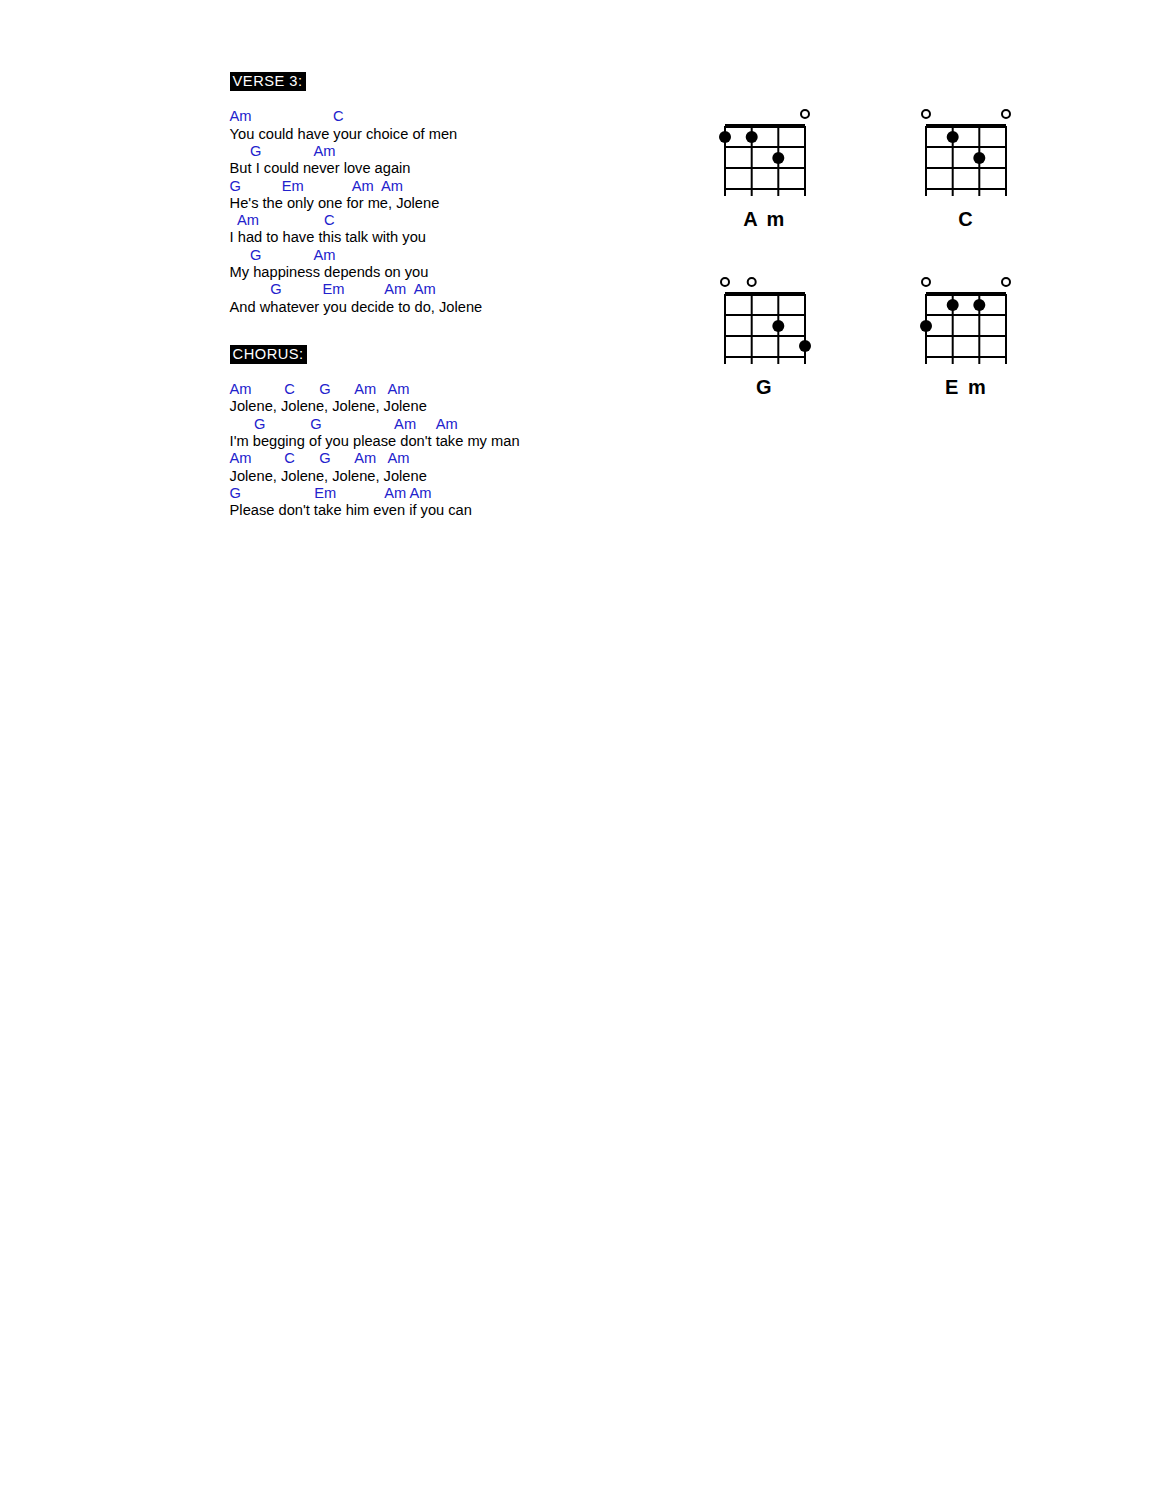VERSE 3:
Am                    C
You could have your choice of men
     G             Am
But I could never love again
G          Em            Am  Am
He's the only one for me, Jolene
  Am                C
I had to have this talk with you
     G             Am
My happiness depends on you
          G          Em          Am  Am
And whatever you decide to do, Jolene
CHORUS:
Am        C      G      Am   Am
Jolene, Jolene, Jolene, Jolene
      G           G                  Am     Am
I'm begging of you please don't take my man
Am        C      G      Am   Am
Jolene, Jolene, Jolene, Jolene
G                  Em            Am Am
Please don't take him even if you can
A m
C
G
E m